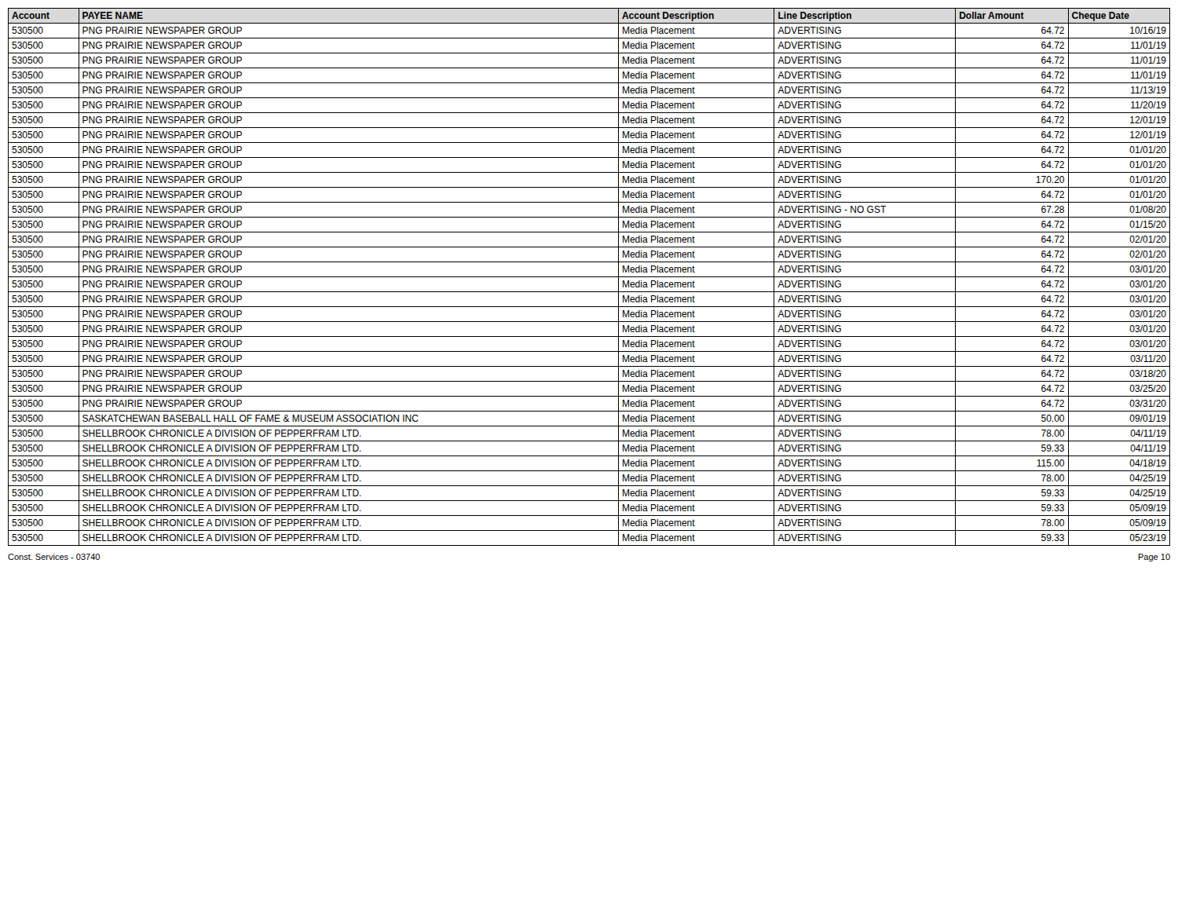| Account | PAYEE NAME | Account Description | Line Description | Dollar Amount | Cheque Date |
| --- | --- | --- | --- | --- | --- |
| 530500 | PNG PRAIRIE NEWSPAPER GROUP | Media Placement | ADVERTISING | 64.72 | 10/16/19 |
| 530500 | PNG PRAIRIE NEWSPAPER GROUP | Media Placement | ADVERTISING | 64.72 | 11/01/19 |
| 530500 | PNG PRAIRIE NEWSPAPER GROUP | Media Placement | ADVERTISING | 64.72 | 11/01/19 |
| 530500 | PNG PRAIRIE NEWSPAPER GROUP | Media Placement | ADVERTISING | 64.72 | 11/01/19 |
| 530500 | PNG PRAIRIE NEWSPAPER GROUP | Media Placement | ADVERTISING | 64.72 | 11/13/19 |
| 530500 | PNG PRAIRIE NEWSPAPER GROUP | Media Placement | ADVERTISING | 64.72 | 11/20/19 |
| 530500 | PNG PRAIRIE NEWSPAPER GROUP | Media Placement | ADVERTISING | 64.72 | 12/01/19 |
| 530500 | PNG PRAIRIE NEWSPAPER GROUP | Media Placement | ADVERTISING | 64.72 | 12/01/19 |
| 530500 | PNG PRAIRIE NEWSPAPER GROUP | Media Placement | ADVERTISING | 64.72 | 01/01/20 |
| 530500 | PNG PRAIRIE NEWSPAPER GROUP | Media Placement | ADVERTISING | 64.72 | 01/01/20 |
| 530500 | PNG PRAIRIE NEWSPAPER GROUP | Media Placement | ADVERTISING | 170.20 | 01/01/20 |
| 530500 | PNG PRAIRIE NEWSPAPER GROUP | Media Placement | ADVERTISING | 64.72 | 01/01/20 |
| 530500 | PNG PRAIRIE NEWSPAPER GROUP | Media Placement | ADVERTISING - NO GST | 67.28 | 01/08/20 |
| 530500 | PNG PRAIRIE NEWSPAPER GROUP | Media Placement | ADVERTISING | 64.72 | 01/15/20 |
| 530500 | PNG PRAIRIE NEWSPAPER GROUP | Media Placement | ADVERTISING | 64.72 | 02/01/20 |
| 530500 | PNG PRAIRIE NEWSPAPER GROUP | Media Placement | ADVERTISING | 64.72 | 02/01/20 |
| 530500 | PNG PRAIRIE NEWSPAPER GROUP | Media Placement | ADVERTISING | 64.72 | 03/01/20 |
| 530500 | PNG PRAIRIE NEWSPAPER GROUP | Media Placement | ADVERTISING | 64.72 | 03/01/20 |
| 530500 | PNG PRAIRIE NEWSPAPER GROUP | Media Placement | ADVERTISING | 64.72 | 03/01/20 |
| 530500 | PNG PRAIRIE NEWSPAPER GROUP | Media Placement | ADVERTISING | 64.72 | 03/01/20 |
| 530500 | PNG PRAIRIE NEWSPAPER GROUP | Media Placement | ADVERTISING | 64.72 | 03/01/20 |
| 530500 | PNG PRAIRIE NEWSPAPER GROUP | Media Placement | ADVERTISING | 64.72 | 03/01/20 |
| 530500 | PNG PRAIRIE NEWSPAPER GROUP | Media Placement | ADVERTISING | 64.72 | 03/11/20 |
| 530500 | PNG PRAIRIE NEWSPAPER GROUP | Media Placement | ADVERTISING | 64.72 | 03/18/20 |
| 530500 | PNG PRAIRIE NEWSPAPER GROUP | Media Placement | ADVERTISING | 64.72 | 03/25/20 |
| 530500 | PNG PRAIRIE NEWSPAPER GROUP | Media Placement | ADVERTISING | 64.72 | 03/31/20 |
| 530500 | SASKATCHEWAN BASEBALL HALL OF FAME & MUSEUM ASSOCIATION INC | Media Placement | ADVERTISING | 50.00 | 09/01/19 |
| 530500 | SHELLBROOK CHRONICLE A DIVISION OF PEPPERFRAM LTD. | Media Placement | ADVERTISING | 78.00 | 04/11/19 |
| 530500 | SHELLBROOK CHRONICLE A DIVISION OF PEPPERFRAM LTD. | Media Placement | ADVERTISING | 59.33 | 04/11/19 |
| 530500 | SHELLBROOK CHRONICLE A DIVISION OF PEPPERFRAM LTD. | Media Placement | ADVERTISING | 115.00 | 04/18/19 |
| 530500 | SHELLBROOK CHRONICLE A DIVISION OF PEPPERFRAM LTD. | Media Placement | ADVERTISING | 78.00 | 04/25/19 |
| 530500 | SHELLBROOK CHRONICLE A DIVISION OF PEPPERFRAM LTD. | Media Placement | ADVERTISING | 59.33 | 04/25/19 |
| 530500 | SHELLBROOK CHRONICLE A DIVISION OF PEPPERFRAM LTD. | Media Placement | ADVERTISING | 59.33 | 05/09/19 |
| 530500 | SHELLBROOK CHRONICLE A DIVISION OF PEPPERFRAM LTD. | Media Placement | ADVERTISING | 78.00 | 05/09/19 |
| 530500 | SHELLBROOK CHRONICLE A DIVISION OF PEPPERFRAM LTD. | Media Placement | ADVERTISING | 59.33 | 05/23/19 |
Const. Services - 03740 Page 10